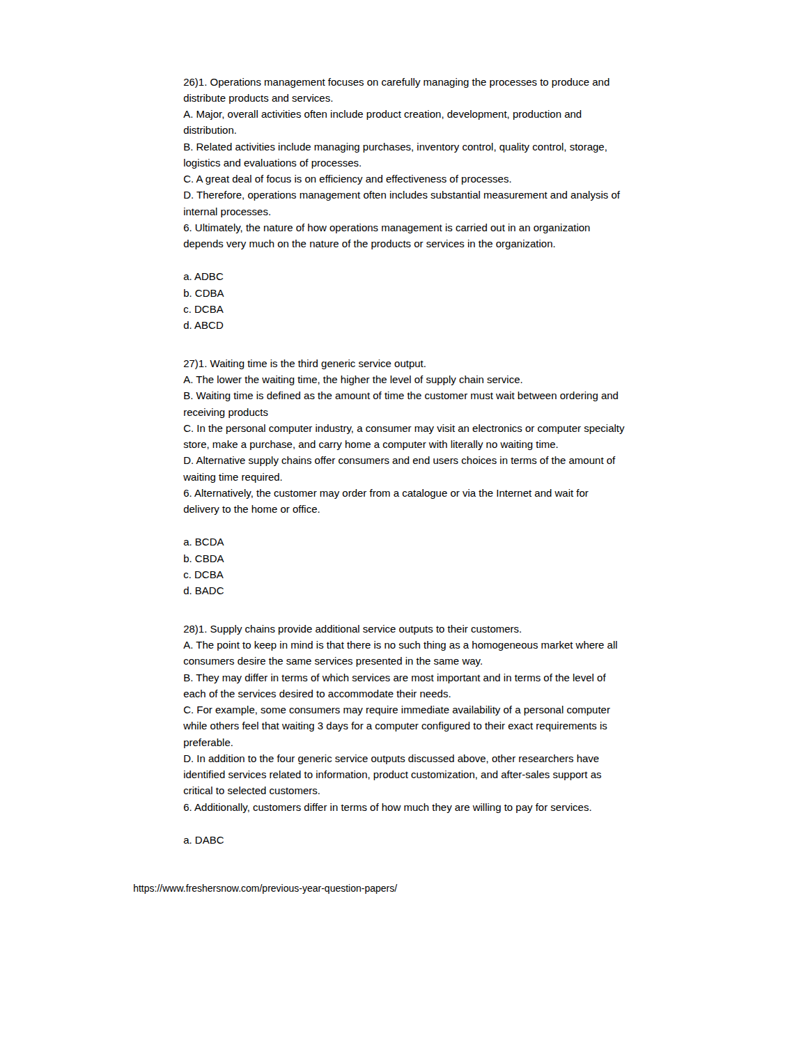26)1. Operations management focuses on carefully managing the processes to produce and distribute products and services.
A. Major, overall activities often include product creation, development, production and distribution.
B. Related activities include managing purchases, inventory control, quality control, storage, logistics and evaluations of processes.
C. A great deal of focus is on efficiency and effectiveness of processes.
D. Therefore, operations management often includes substantial measurement and analysis of internal processes.
6. Ultimately, the nature of how operations management is carried out in an organization depends very much on the nature of the products or services in the organization.
a. ADBC
b. CDBA
c. DCBA
d. ABCD
27)1. Waiting time is the third generic service output.
A. The lower the waiting time, the higher the level of supply chain service.
B. Waiting time is defined as the amount of time the customer must wait between ordering and receiving products
C. In the personal computer industry, a consumer may visit an electronics or computer specialty store, make a purchase, and carry home a computer with literally no waiting time.
D. Alternative supply chains offer consumers and end users choices in terms of the amount of waiting time required.
6. Alternatively, the customer may order from a catalogue or via the Internet and wait for delivery to the home or office.
a. BCDA
b. CBDA
c. DCBA
d. BADC
28)1. Supply chains provide additional service outputs to their customers.
A. The point to keep in mind is that there is no such thing as a homogeneous market where all consumers desire the same services presented in the same way.
B. They may differ in terms of which services are most important and in terms of the level of each of the services desired to accommodate their needs.
C. For example, some consumers may require immediate availability of a personal computer while others feel that waiting 3 days for a computer configured to their exact requirements is preferable.
D. In addition to the four generic service outputs discussed above, other researchers have identified services related to information, product customization, and after-sales support as
critical to selected customers.
6. Additionally, customers differ in terms of how much they are willing to pay for services.
a. DABC
https://www.freshersnow.com/previous-year-question-papers/